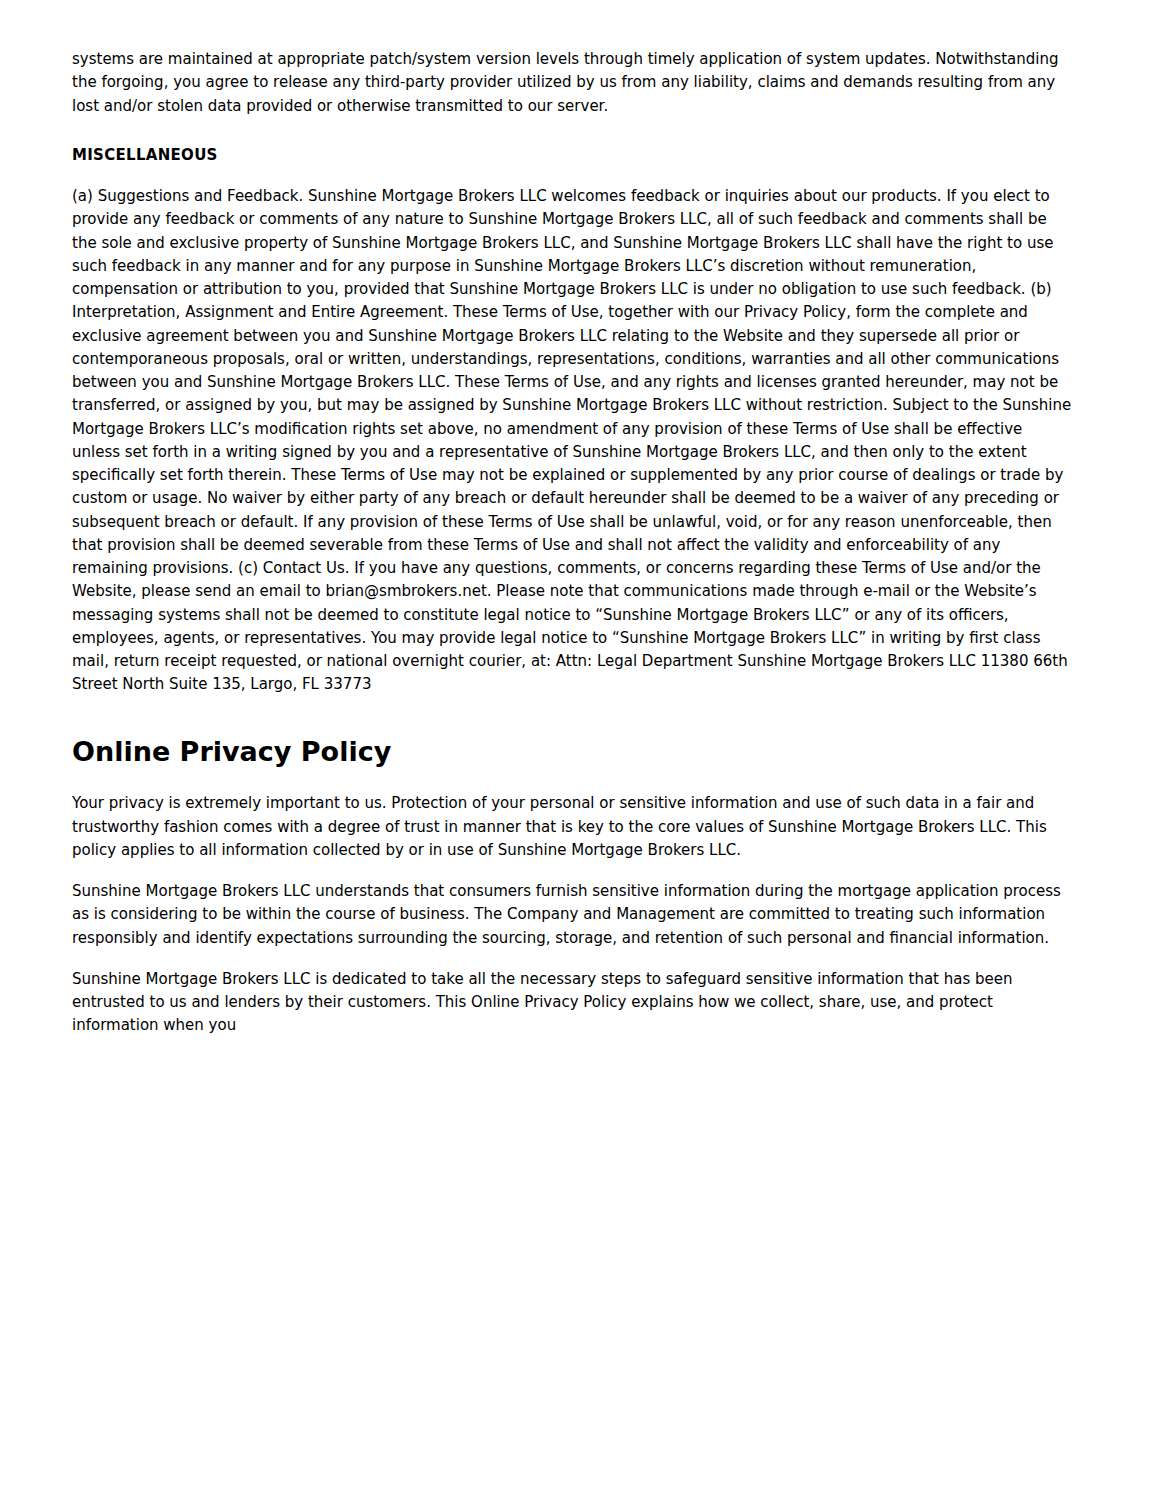systems are maintained at appropriate patch/system version levels through timely application of system updates. Notwithstanding the forgoing, you agree to release any third-party provider utilized by us from any liability, claims and demands resulting from any lost and/or stolen data provided or otherwise transmitted to our server.
MISCELLANEOUS
(a) Suggestions and Feedback. Sunshine Mortgage Brokers LLC welcomes feedback or inquiries about our products. If you elect to provide any feedback or comments of any nature to Sunshine Mortgage Brokers LLC, all of such feedback and comments shall be the sole and exclusive property of Sunshine Mortgage Brokers LLC, and Sunshine Mortgage Brokers LLC shall have the right to use such feedback in any manner and for any purpose in Sunshine Mortgage Brokers LLC’s discretion without remuneration, compensation or attribution to you, provided that Sunshine Mortgage Brokers LLC is under no obligation to use such feedback. (b) Interpretation, Assignment and Entire Agreement. These Terms of Use, together with our Privacy Policy, form the complete and exclusive agreement between you and Sunshine Mortgage Brokers LLC relating to the Website and they supersede all prior or contemporaneous proposals, oral or written, understandings, representations, conditions, warranties and all other communications between you and Sunshine Mortgage Brokers LLC. These Terms of Use, and any rights and licenses granted hereunder, may not be transferred, or assigned by you, but may be assigned by Sunshine Mortgage Brokers LLC without restriction. Subject to the Sunshine Mortgage Brokers LLC’s modification rights set above, no amendment of any provision of these Terms of Use shall be effective unless set forth in a writing signed by you and a representative of Sunshine Mortgage Brokers LLC, and then only to the extent specifically set forth therein. These Terms of Use may not be explained or supplemented by any prior course of dealings or trade by custom or usage. No waiver by either party of any breach or default hereunder shall be deemed to be a waiver of any preceding or subsequent breach or default. If any provision of these Terms of Use shall be unlawful, void, or for any reason unenforceable, then that provision shall be deemed severable from these Terms of Use and shall not affect the validity and enforceability of any remaining provisions. (c) Contact Us. If you have any questions, comments, or concerns regarding these Terms of Use and/or the Website, please send an email to brian@smbrokers.net. Please note that communications made through e-mail or the Website’s messaging systems shall not be deemed to constitute legal notice to “Sunshine Mortgage Brokers LLC” or any of its officers, employees, agents, or representatives. You may provide legal notice to “Sunshine Mortgage Brokers LLC” in writing by first class mail, return receipt requested, or national overnight courier, at: Attn: Legal Department Sunshine Mortgage Brokers LLC 11380 66th Street North Suite 135, Largo, FL 33773
Online Privacy Policy
Your privacy is extremely important to us. Protection of your personal or sensitive information and use of such data in a fair and trustworthy fashion comes with a degree of trust in manner that is key to the core values of Sunshine Mortgage Brokers LLC. This policy applies to all information collected by or in use of Sunshine Mortgage Brokers LLC.
Sunshine Mortgage Brokers LLC understands that consumers furnish sensitive information during the mortgage application process as is considering to be within the course of business. The Company and Management are committed to treating such information responsibly and identify expectations surrounding the sourcing, storage, and retention of such personal and financial information.
Sunshine Mortgage Brokers LLC is dedicated to take all the necessary steps to safeguard sensitive information that has been entrusted to us and lenders by their customers. This Online Privacy Policy explains how we collect, share, use, and protect information when you